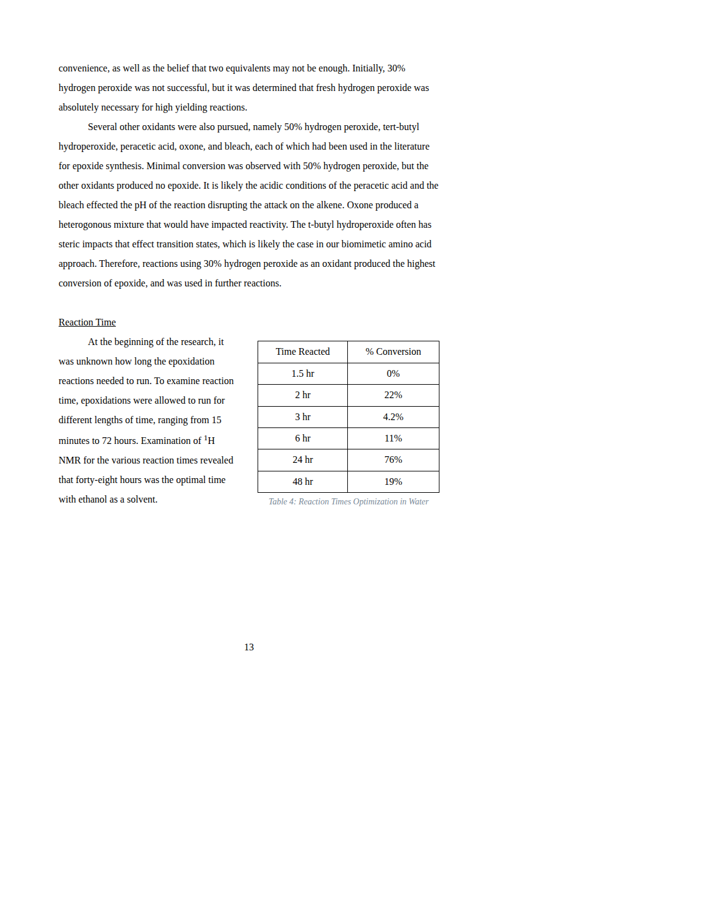convenience, as well as the belief that two equivalents may not be enough. Initially, 30% hydrogen peroxide was not successful, but it was determined that fresh hydrogen peroxide was absolutely necessary for high yielding reactions.
Several other oxidants were also pursued, namely 50% hydrogen peroxide, tert-butyl hydroperoxide, peracetic acid, oxone, and bleach, each of which had been used in the literature for epoxide synthesis. Minimal conversion was observed with 50% hydrogen peroxide, but the other oxidants produced no epoxide. It is likely the acidic conditions of the peracetic acid and the bleach effected the pH of the reaction disrupting the attack on the alkene. Oxone produced a heterogonous mixture that would have impacted reactivity. The t-butyl hydroperoxide often has steric impacts that effect transition states, which is likely the case in our biomimetic amino acid approach. Therefore, reactions using 30% hydrogen peroxide as an oxidant produced the highest conversion of epoxide, and was used in further reactions.
Reaction Time
| Time Reacted | % Conversion |
| 1.5 hr | 0% |
| 2 hr | 22% |
| 3 hr | 4.2% |
| 6 hr | 11% |
| 24 hr | 76% |
| 48 hr | 19% |
Table 4: Reaction Times Optimization in Water
At the beginning of the research, it was unknown how long the epoxidation reactions needed to run. To examine reaction time, epoxidations were allowed to run for different lengths of time, ranging from 15 minutes to 72 hours. Examination of 1H NMR for the various reaction times revealed that forty-eight hours was the optimal time with ethanol as a solvent.
13